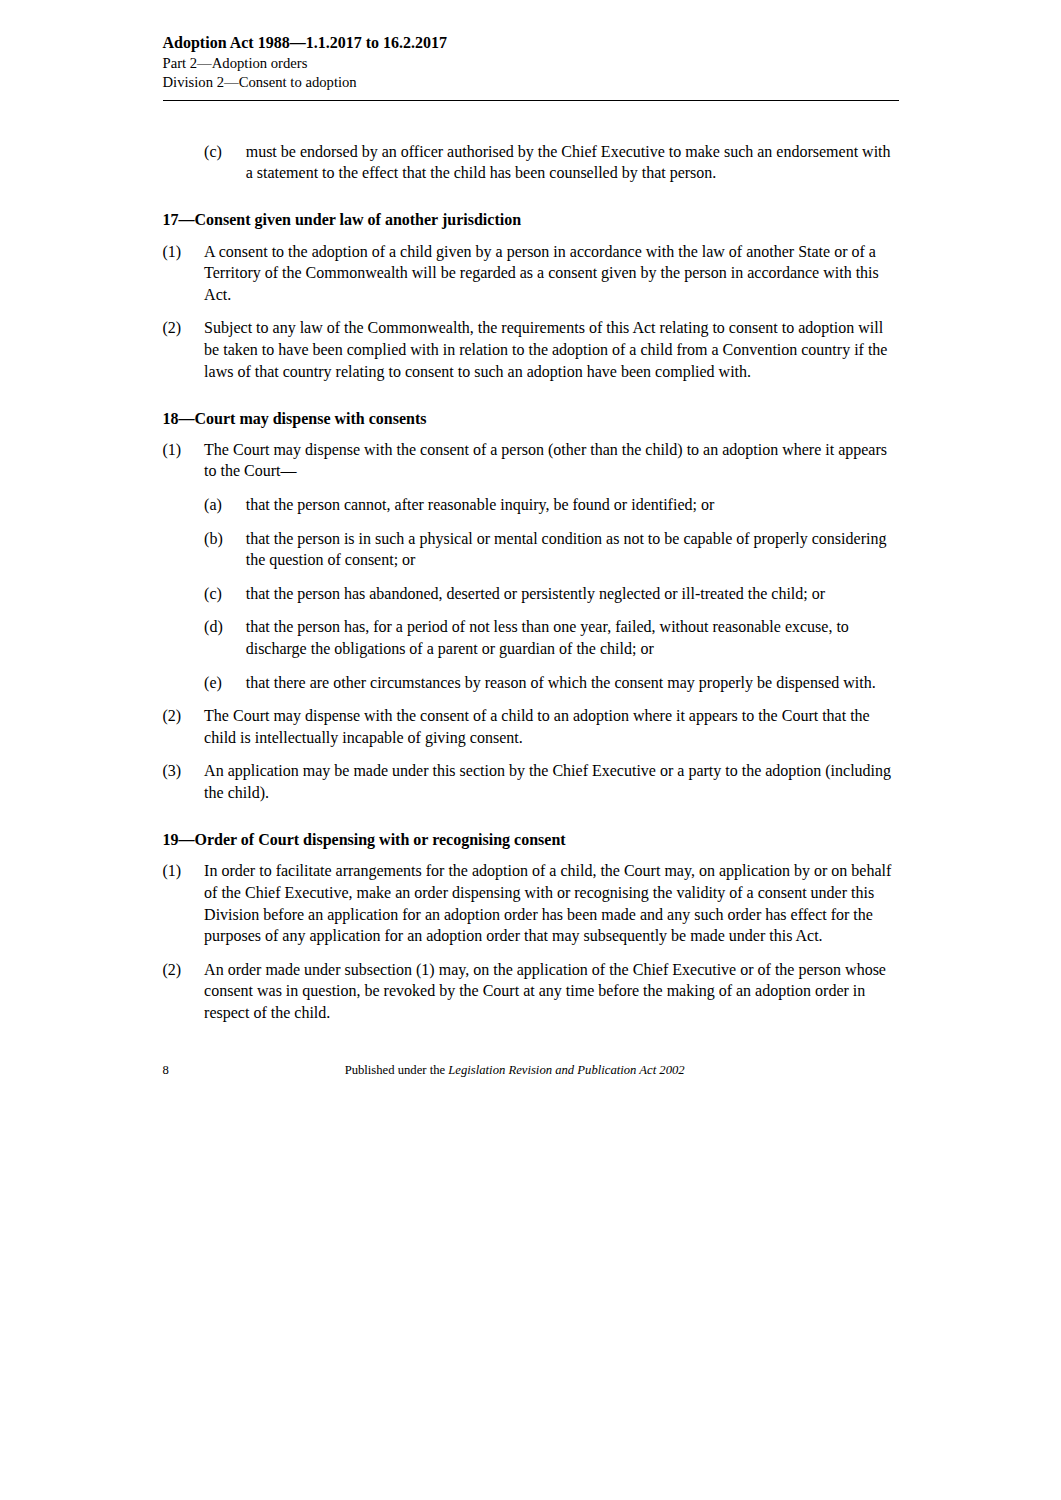Adoption Act 1988—1.1.2017 to 16.2.2017
Part 2—Adoption orders
Division 2—Consent to adoption
(c) must be endorsed by an officer authorised by the Chief Executive to make such an endorsement with a statement to the effect that the child has been counselled by that person.
17—Consent given under law of another jurisdiction
(1) A consent to the adoption of a child given by a person in accordance with the law of another State or of a Territory of the Commonwealth will be regarded as a consent given by the person in accordance with this Act.
(2) Subject to any law of the Commonwealth, the requirements of this Act relating to consent to adoption will be taken to have been complied with in relation to the adoption of a child from a Convention country if the laws of that country relating to consent to such an adoption have been complied with.
18—Court may dispense with consents
(1) The Court may dispense with the consent of a person (other than the child) to an adoption where it appears to the Court—
(a) that the person cannot, after reasonable inquiry, be found or identified; or
(b) that the person is in such a physical or mental condition as not to be capable of properly considering the question of consent; or
(c) that the person has abandoned, deserted or persistently neglected or ill-treated the child; or
(d) that the person has, for a period of not less than one year, failed, without reasonable excuse, to discharge the obligations of a parent or guardian of the child; or
(e) that there are other circumstances by reason of which the consent may properly be dispensed with.
(2) The Court may dispense with the consent of a child to an adoption where it appears to the Court that the child is intellectually incapable of giving consent.
(3) An application may be made under this section by the Chief Executive or a party to the adoption (including the child).
19—Order of Court dispensing with or recognising consent
(1) In order to facilitate arrangements for the adoption of a child, the Court may, on application by or on behalf of the Chief Executive, make an order dispensing with or recognising the validity of a consent under this Division before an application for an adoption order has been made and any such order has effect for the purposes of any application for an adoption order that may subsequently be made under this Act.
(2) An order made under subsection (1) may, on the application of the Chief Executive or of the person whose consent was in question, be revoked by the Court at any time before the making of an adoption order in respect of the child.
8 Published under the Legislation Revision and Publication Act 2002